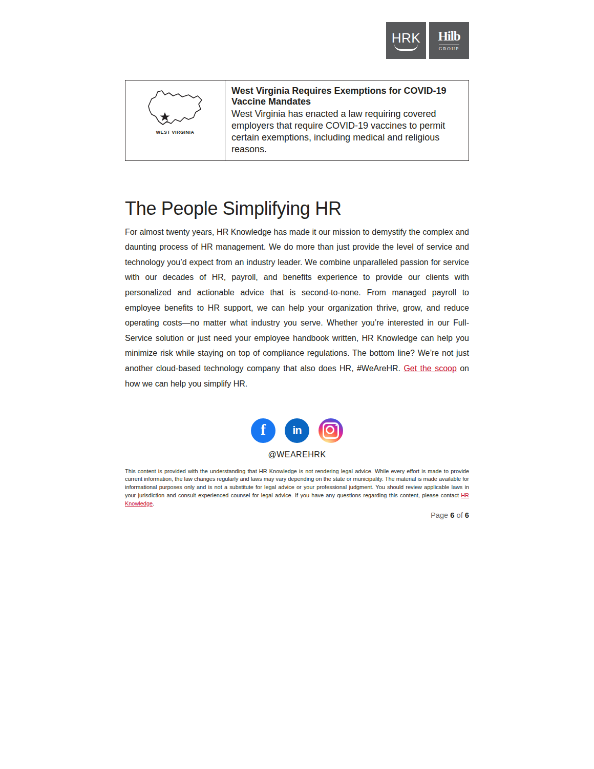HRK
Hilb GROUP
| WEST VIRGINIA | West Virginia Requires Exemptions for COVID-19 Vaccine Mandates West Virginia has enacted a law requiring covered employers that require COVID-19 vaccines to permit certain exemptions, including medical and religious reasons. |
The People Simplifying HR
For almost twenty years, HR Knowledge has made it our mission to demystify the complex and daunting process of HR management. We do more than just provide the level of service and technology you’d expect from an industry leader. We combine unparalleled passion for service with our decades of HR, payroll, and benefits experience to provide our clients with personalized and actionable advice that is second-to-none. From managed payroll to employee benefits to HR support, we can help your organization thrive, grow, and reduce operating costs—no matter what industry you serve. Whether you’re interested in our Full-Service solution or just need your employee handbook written, HR Knowledge can help you minimize risk while staying on top of compliance regulations. The bottom line? We’re not just another cloud-based technology company that also does HR, #WeAreHR. Get the scoop on how we can help you simplify HR.
f
in
@WEAREHRK
This content is provided with the understanding that HR Knowledge is not rendering legal advice. While every effort is made to provide current information, the law changes regularly and laws may vary depending on the state or municipality. The material is made available for informational purposes only and is not a substitute for legal advice or your professional judgment. You should review applicable laws in your jurisdiction and consult experienced counsel for legal advice. If you have any questions regarding this content, please contact HR Knowledge.
Page 6 of 6